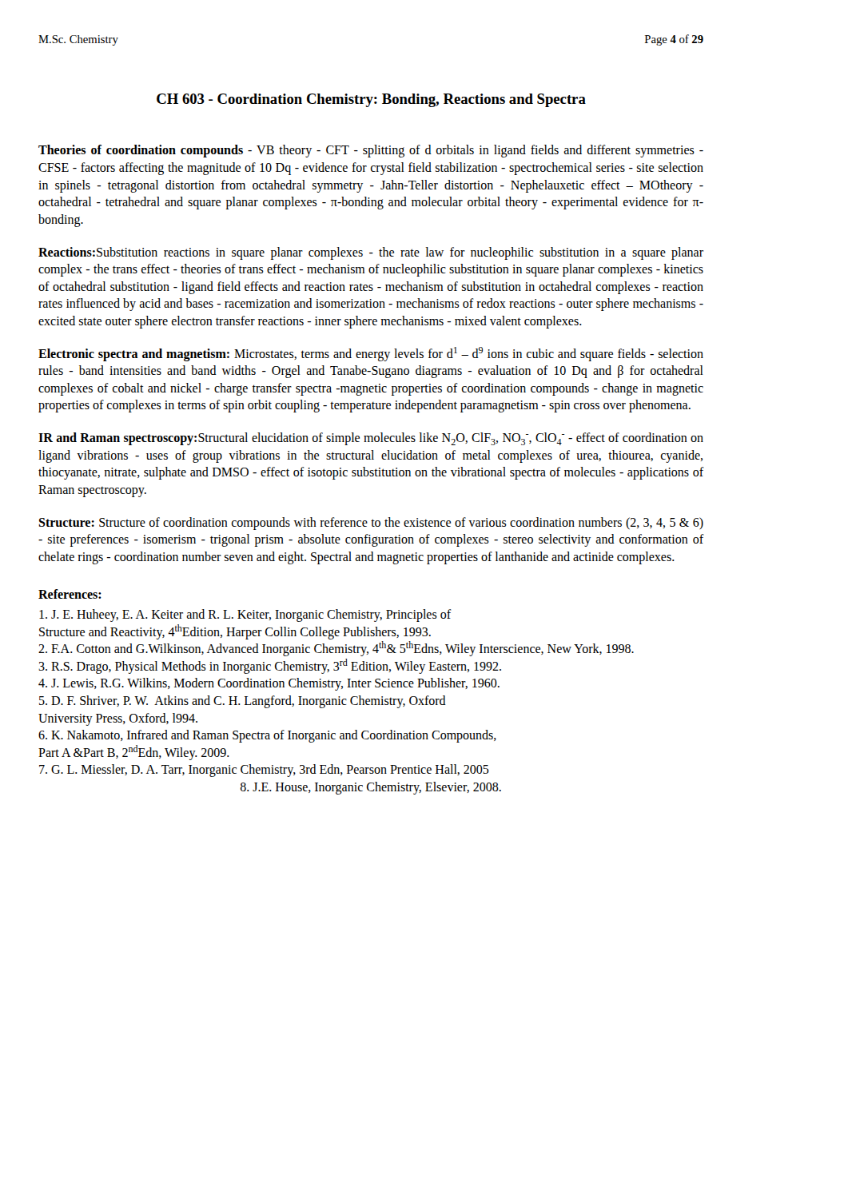M.Sc. Chemistry
Page 4 of 29
CH 603 - Coordination Chemistry: Bonding, Reactions and Spectra
Theories of coordination compounds - VB theory - CFT - splitting of d orbitals in ligand fields and different symmetries - CFSE - factors affecting the magnitude of 10 Dq - evidence for crystal field stabilization - spectrochemical series - site selection in spinels - tetragonal distortion from octahedral symmetry - Jahn-Teller distortion - Nephelauxetic effect – MOtheory - octahedral - tetrahedral and square planar complexes - π-bonding and molecular orbital theory - experimental evidence for π-bonding.
Reactions: Substitution reactions in square planar complexes - the rate law for nucleophilic substitution in a square planar complex - the trans effect - theories of trans effect - mechanism of nucleophilic substitution in square planar complexes - kinetics of octahedral substitution - ligand field effects and reaction rates - mechanism of substitution in octahedral complexes - reaction rates influenced by acid and bases - racemization and isomerization - mechanisms of redox reactions - outer sphere mechanisms - excited state outer sphere electron transfer reactions - inner sphere mechanisms - mixed valent complexes.
Electronic spectra and magnetism: Microstates, terms and energy levels for d1 – d9 ions in cubic and square fields - selection rules - band intensities and band widths - Orgel and Tanabe-Sugano diagrams - evaluation of 10 Dq and β for octahedral complexes of cobalt and nickel - charge transfer spectra -magnetic properties of coordination compounds - change in magnetic properties of complexes in terms of spin orbit coupling - temperature independent paramagnetism - spin cross over phenomena.
IR and Raman spectroscopy: Structural elucidation of simple molecules like N2O, ClF3, NO3-, ClO4- - effect of coordination on ligand vibrations - uses of group vibrations in the structural elucidation of metal complexes of urea, thiourea, cyanide, thiocyanate, nitrate, sulphate and DMSO - effect of isotopic substitution on the vibrational spectra of molecules - applications of Raman spectroscopy.
Structure: Structure of coordination compounds with reference to the existence of various coordination numbers (2, 3, 4, 5 & 6) - site preferences - isomerism - trigonal prism - absolute configuration of complexes - stereo selectivity and conformation of chelate rings - coordination number seven and eight. Spectral and magnetic properties of lanthanide and actinide complexes.
References:
1. J. E. Huheey, E. A. Keiter and R. L. Keiter, Inorganic Chemistry, Principles of
Structure and Reactivity, 4thEdition, Harper Collin College Publishers, 1993.
2. F.A. Cotton and G.Wilkinson, Advanced Inorganic Chemistry, 4th& 5thEdns, Wiley Interscience, New York, 1998.
3. R.S. Drago, Physical Methods in Inorganic Chemistry, 3rd Edition, Wiley Eastern, 1992.
4. J. Lewis, R.G. Wilkins, Modern Coordination Chemistry, Inter Science Publisher, 1960.
5. D. F. Shriver, P. W. Atkins and C. H. Langford, Inorganic Chemistry, Oxford
University Press, Oxford, l994.
6. K. Nakamoto, Infrared and Raman Spectra of Inorganic and Coordination Compounds,
Part A &Part B, 2ndEdn, Wiley. 2009.
7. G. L. Miessler, D. A. Tarr, Inorganic Chemistry, 3rd Edn, Pearson Prentice Hall, 2005
8. J.E. House, Inorganic Chemistry, Elsevier, 2008.